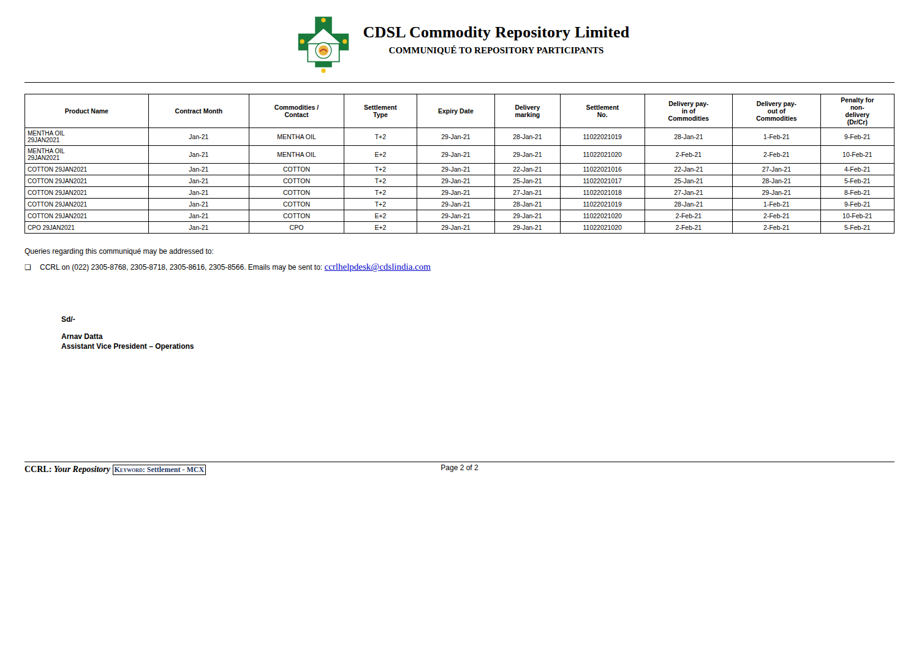CDSL Commodity Repository Limited
COMMUNIQUÉ TO REPOSITORY PARTICIPANTS
| Product Name | Contract Month | Commodities / Contact | Settlement Type | Expiry Date | Delivery marking | Settlement No. | Delivery pay- in of Commodities | Delivery pay- out of Commodities | Penalty for non- delivery (Dr/Cr) |
| --- | --- | --- | --- | --- | --- | --- | --- | --- | --- |
| MENTHA OIL 29JAN2021 | Jan-21 | MENTHA OIL | T+2 | 29-Jan-21 | 28-Jan-21 | 11022021019 | 28-Jan-21 | 1-Feb-21 | 9-Feb-21 |
| MENTHA OIL 29JAN2021 | Jan-21 | MENTHA OIL | E+2 | 29-Jan-21 | 29-Jan-21 | 11022021020 | 2-Feb-21 | 2-Feb-21 | 10-Feb-21 |
| COTTON 29JAN2021 | Jan-21 | COTTON | T+2 | 29-Jan-21 | 22-Jan-21 | 11022021016 | 22-Jan-21 | 27-Jan-21 | 4-Feb-21 |
| COTTON 29JAN2021 | Jan-21 | COTTON | T+2 | 29-Jan-21 | 25-Jan-21 | 11022021017 | 25-Jan-21 | 28-Jan-21 | 5-Feb-21 |
| COTTON 29JAN2021 | Jan-21 | COTTON | T+2 | 29-Jan-21 | 27-Jan-21 | 11022021018 | 27-Jan-21 | 29-Jan-21 | 8-Feb-21 |
| COTTON 29JAN2021 | Jan-21 | COTTON | T+2 | 29-Jan-21 | 28-Jan-21 | 11022021019 | 28-Jan-21 | 1-Feb-21 | 9-Feb-21 |
| COTTON 29JAN2021 | Jan-21 | COTTON | E+2 | 29-Jan-21 | 29-Jan-21 | 11022021020 | 2-Feb-21 | 2-Feb-21 | 10-Feb-21 |
| CPO 29JAN2021 | Jan-21 | CPO | E+2 | 29-Jan-21 | 29-Jan-21 | 11022021020 | 2-Feb-21 | 2-Feb-21 | 5-Feb-21 |
Queries regarding this communiqué may be addressed to:
❑ CCRL on (022) 2305-8768, 2305-8718, 2305-8616, 2305-8566. Emails may be sent to: ccrlhelpdesk@cdslindia.com
Sd/-
Arnav Datta
Assistant Vice President – Operations
CCRL: Your Repository
Keyword: Settlement - MCX
Page 2 of 2